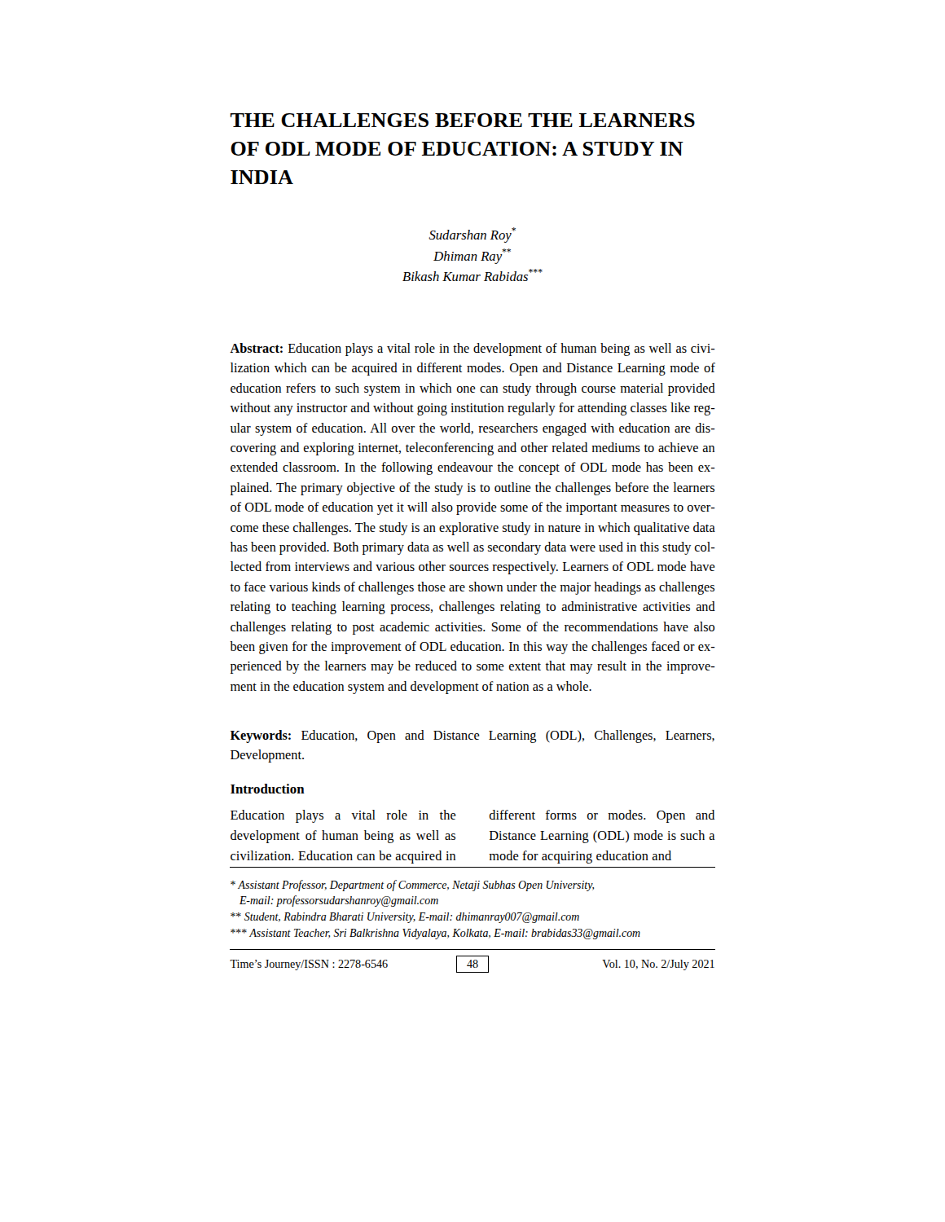THE CHALLENGES BEFORE THE LEARNERS OF ODL MODE OF EDUCATION: A STUDY IN INDIA
Sudarshan Roy*
Dhiman Ray**
Bikash Kumar Rabidas***
Abstract: Education plays a vital role in the development of human being as well as civilization which can be acquired in different modes. Open and Distance Learning mode of education refers to such system in which one can study through course material provided without any instructor and without going institution regularly for attending classes like regular system of education. All over the world, researchers engaged with education are discovering and exploring internet, teleconferencing and other related mediums to achieve an extended classroom. In the following endeavour the concept of ODL mode has been explained. The primary objective of the study is to outline the challenges before the learners of ODL mode of education yet it will also provide some of the important measures to overcome these challenges. The study is an explorative study in nature in which qualitative data has been provided. Both primary data as well as secondary data were used in this study collected from interviews and various other sources respectively. Learners of ODL mode have to face various kinds of challenges those are shown under the major headings as challenges relating to teaching learning process, challenges relating to administrative activities and challenges relating to post academic activities. Some of the recommendations have also been given for the improvement of ODL education. In this way the challenges faced or experienced by the learners may be reduced to some extent that may result in the improvement in the education system and development of nation as a whole.
Keywords: Education, Open and Distance Learning (ODL), Challenges, Learners, Development.
Introduction
Education plays a vital role in the development of human being as well as civilization. Education can be acquired in different forms or modes. Open and Distance Learning (ODL) mode is such a mode for acquiring education and
* Assistant Professor, Department of Commerce, Netaji Subhas Open University,
E-mail: professorsudarshanroy@gmail.com
** Student, Rabindra Bharati University, E-mail: dhimanray007@gmail.com
*** Assistant Teacher, Sri Balkrishna Vidyalaya, Kolkata, E-mail: brabidas33@gmail.com
Time’s Journey/ISSN : 2278-6546
48
Vol. 10, No. 2/July 2021